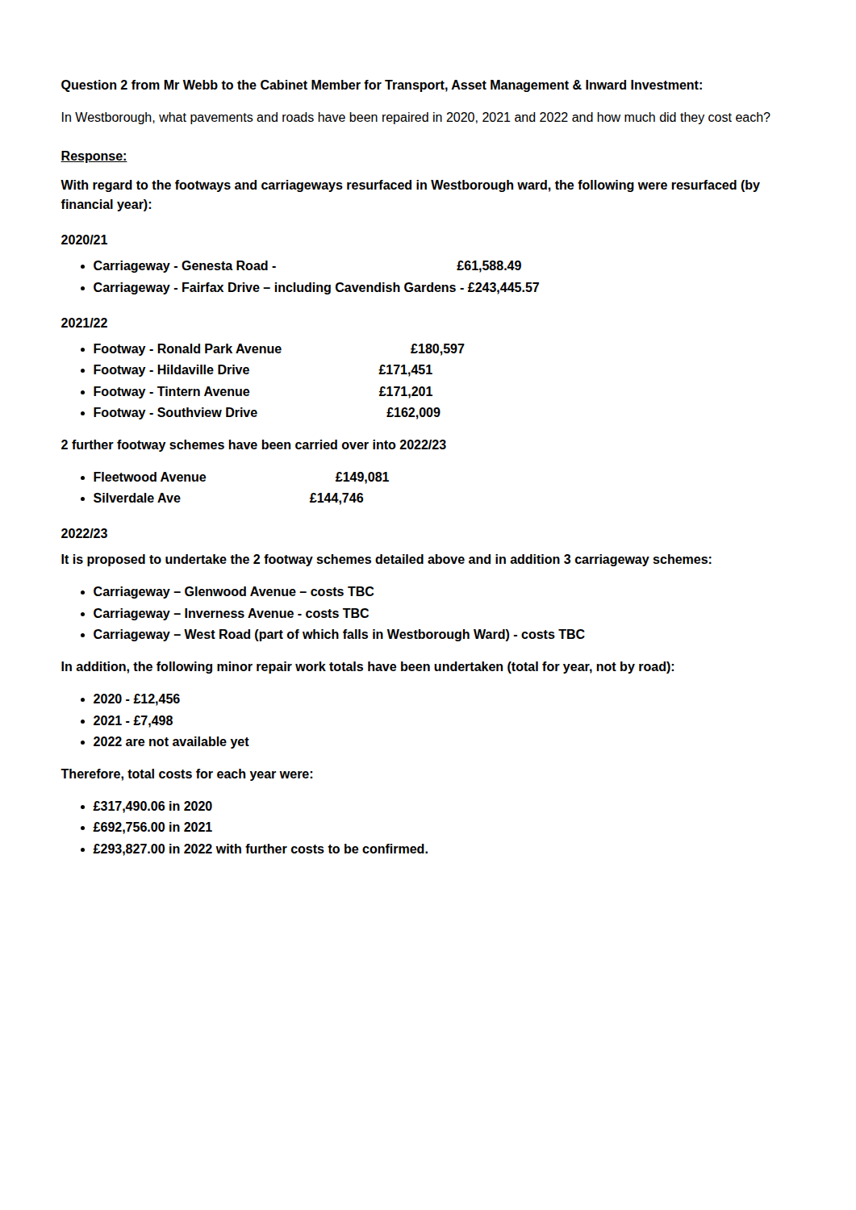Question 2 from Mr Webb to the Cabinet Member for Transport, Asset Management & Inward Investment:
In Westborough, what pavements and roads have been repaired in 2020, 2021 and 2022 and how much did they cost each?
Response:
With regard to the footways and carriageways resurfaced in Westborough ward, the following were resurfaced (by financial year):
2020/21
Carriageway - Genesta Road - £61,588.49
Carriageway - Fairfax Drive – including Cavendish Gardens - £243,445.57
2021/22
Footway - Ronald Park Avenue £180,597
Footway - Hildaville Drive £171,451
Footway - Tintern Avenue £171,201
Footway - Southview Drive £162,009
2 further footway schemes have been carried over into 2022/23
Fleetwood Avenue £149,081
Silverdale Ave £144,746
2022/23
It is proposed to undertake the 2 footway schemes detailed above and in addition 3 carriageway schemes:
Carriageway – Glenwood Avenue – costs TBC
Carriageway – Inverness Avenue - costs TBC
Carriageway – West Road (part of which falls in Westborough Ward) - costs TBC
In addition, the following minor repair work totals have been undertaken (total for year, not by road):
2020 - £12,456
2021 - £7,498
2022 are not available yet
Therefore, total costs for each year were:
£317,490.06 in 2020
£692,756.00 in 2021
£293,827.00 in 2022 with further costs to be confirmed.